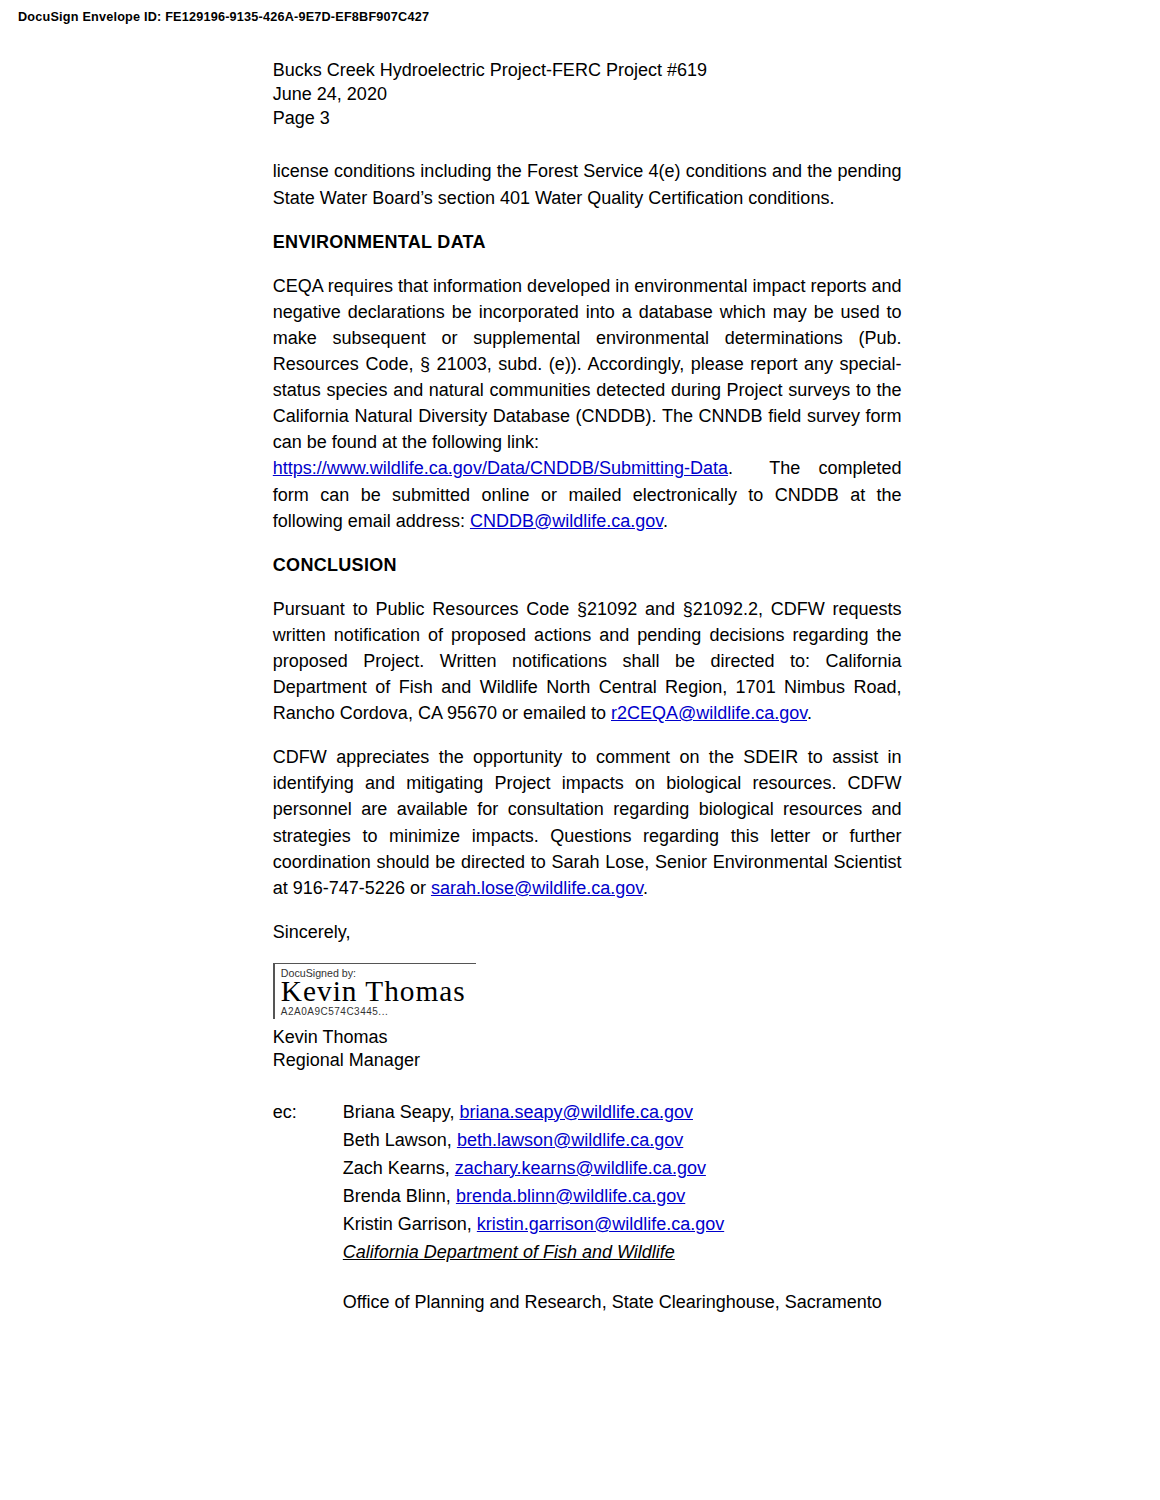DocuSign Envelope ID: FE129196-9135-426A-9E7D-EF8BF907C427
Bucks Creek Hydroelectric Project-FERC Project #619
June 24, 2020
Page 3
license conditions including the Forest Service 4(e) conditions and the pending State Water Board’s section 401 Water Quality Certification conditions.
Environmental Data
CEQA requires that information developed in environmental impact reports and negative declarations be incorporated into a database which may be used to make subsequent or supplemental environmental determinations (Pub. Resources Code, § 21003, subd. (e)). Accordingly, please report any special-status species and natural communities detected during Project surveys to the California Natural Diversity Database (CNDDB). The CNNDB field survey form can be found at the following link:
https://www.wildlife.ca.gov/Data/CNDDB/Submitting-Data. The completed form can be submitted online or mailed electronically to CNDDB at the following email address: CNDDB@wildlife.ca.gov.
Conclusion
Pursuant to Public Resources Code §21092 and §21092.2, CDFW requests written notification of proposed actions and pending decisions regarding the proposed Project. Written notifications shall be directed to: California Department of Fish and Wildlife North Central Region, 1701 Nimbus Road, Rancho Cordova, CA 95670 or emailed to r2CEQA@wildlife.ca.gov.
CDFW appreciates the opportunity to comment on the SDEIR to assist in identifying and mitigating Project impacts on biological resources. CDFW personnel are available for consultation regarding biological resources and strategies to minimize impacts. Questions regarding this letter or further coordination should be directed to Sarah Lose, Senior Environmental Scientist at 916-747-5226 or sarah.lose@wildlife.ca.gov.
Sincerely,
DocuSigned by:
Kevin Thomas
A2A0A9C574C3445...
Kevin Thomas
Regional Manager
| ec: | Briana Seapy, briana.seapy@wildlife.ca.gov |
| | Beth Lawson, beth.lawson@wildlife.ca.gov |
| | Zach Kearns, zachary.kearns@wildlife.ca.gov |
| | Brenda Blinn, brenda.blinn@wildlife.ca.gov |
| | Kristin Garrison, kristin.garrison@wildlife.ca.gov |
| | California Department of Fish and Wildlife |
Office of Planning and Research, State Clearinghouse, Sacramento